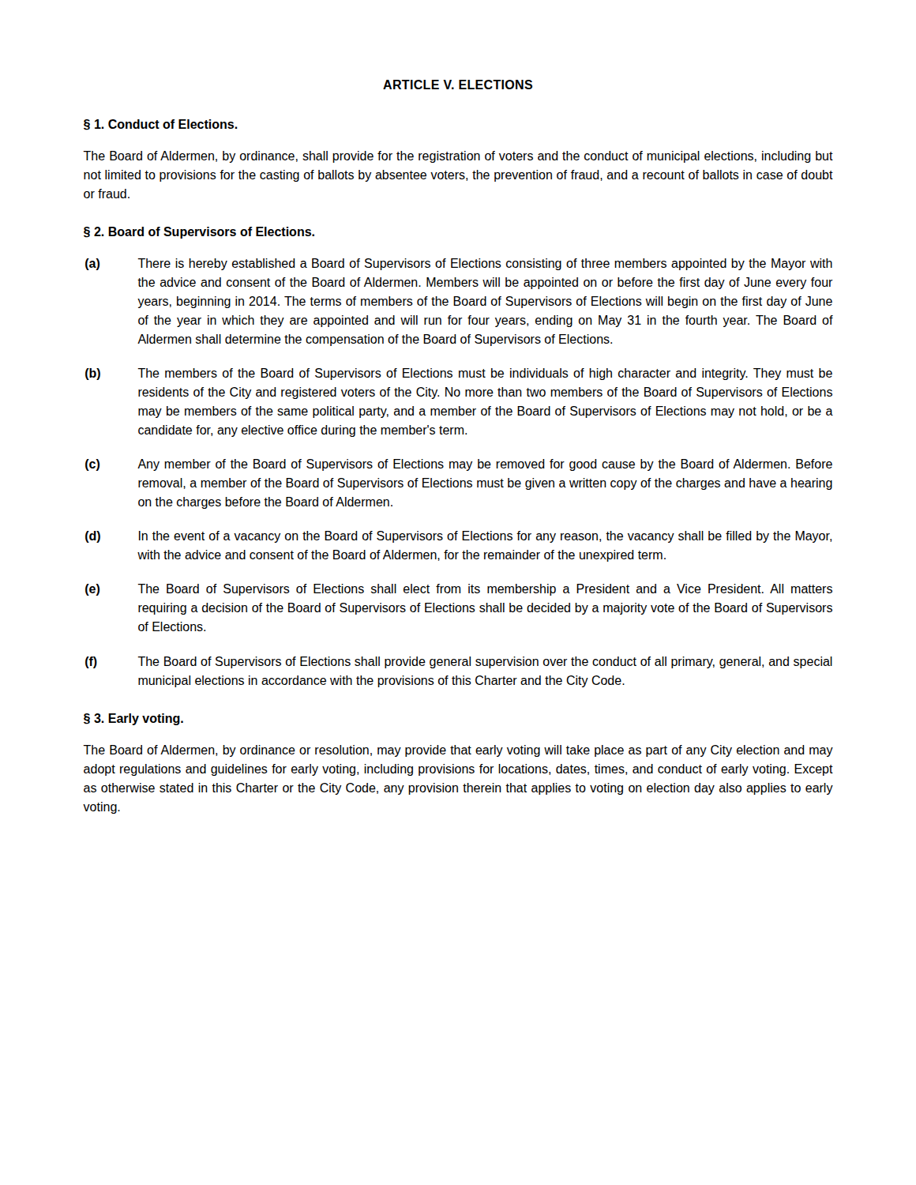ARTICLE V. ELECTIONS
§ 1. Conduct of Elections.
The Board of Aldermen, by ordinance, shall provide for the registration of voters and the conduct of municipal elections, including but not limited to provisions for the casting of ballots by absentee voters, the prevention of fraud, and a recount of ballots in case of doubt or fraud.
§ 2. Board of Supervisors of Elections.
(a)
There is hereby established a Board of Supervisors of Elections consisting of three members appointed by the Mayor with the advice and consent of the Board of Aldermen. Members will be appointed on or before the first day of June every four years, beginning in 2014. The terms of members of the Board of Supervisors of Elections will begin on the first day of June of the year in which they are appointed and will run for four years, ending on May 31 in the fourth year. The Board of Aldermen shall determine the compensation of the Board of Supervisors of Elections.
(b)
The members of the Board of Supervisors of Elections must be individuals of high character and integrity. They must be residents of the City and registered voters of the City. No more than two members of the Board of Supervisors of Elections may be members of the same political party, and a member of the Board of Supervisors of Elections may not hold, or be a candidate for, any elective office during the member's term.
(c)
Any member of the Board of Supervisors of Elections may be removed for good cause by the Board of Aldermen. Before removal, a member of the Board of Supervisors of Elections must be given a written copy of the charges and have a hearing on the charges before the Board of Aldermen.
(d)
In the event of a vacancy on the Board of Supervisors of Elections for any reason, the vacancy shall be filled by the Mayor, with the advice and consent of the Board of Aldermen, for the remainder of the unexpired term.
(e)
The Board of Supervisors of Elections shall elect from its membership a President and a Vice President. All matters requiring a decision of the Board of Supervisors of Elections shall be decided by a majority vote of the Board of Supervisors of Elections.
(f)
The Board of Supervisors of Elections shall provide general supervision over the conduct of all primary, general, and special municipal elections in accordance with the provisions of this Charter and the City Code.
§ 3. Early voting.
The Board of Aldermen, by ordinance or resolution, may provide that early voting will take place as part of any City election and may adopt regulations and guidelines for early voting, including provisions for locations, dates, times, and conduct of early voting. Except as otherwise stated in this Charter or the City Code, any provision therein that applies to voting on election day also applies to early voting.